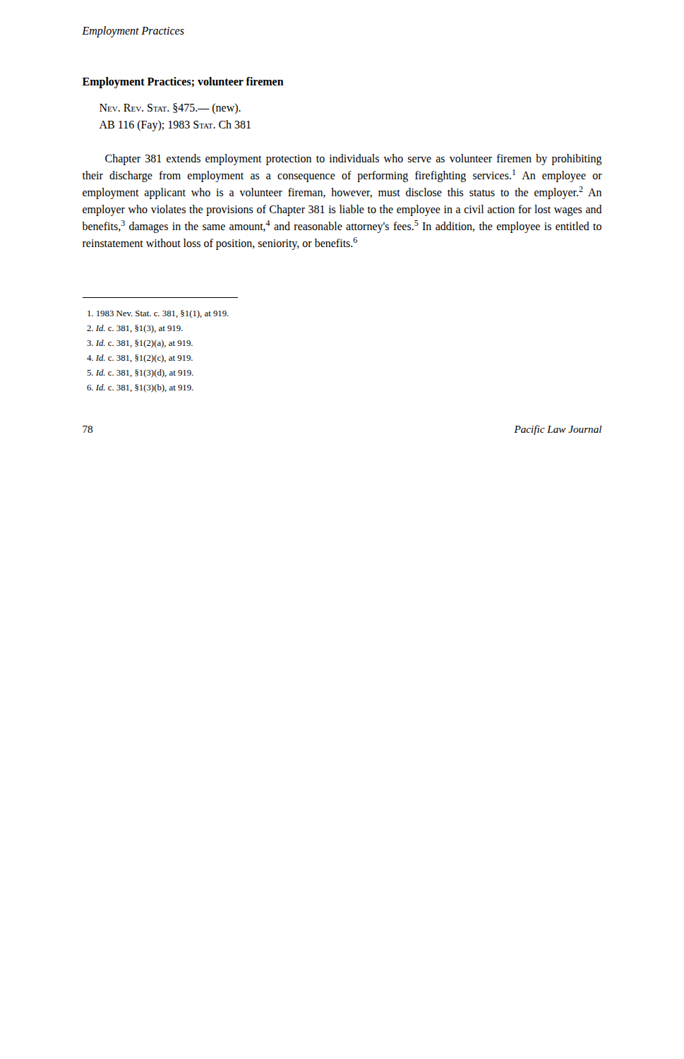Employment Practices
Employment Practices; volunteer firemen
Nev. Rev. Stat. §475.— (new).
AB 116 (Fay); 1983 Stat. Ch 381
Chapter 381 extends employment protection to individuals who serve as volunteer firemen by prohibiting their discharge from employment as a consequence of performing firefighting services.1 An employee or employment applicant who is a volunteer fireman, however, must disclose this status to the employer.2 An employer who violates the provisions of Chapter 381 is liable to the employee in a civil action for lost wages and benefits,3 damages in the same amount,4 and reasonable attorney's fees.5 In addition, the employee is entitled to reinstatement without loss of position, seniority, or benefits.6
1983 Nev. Stat. c. 381, §1(1), at 919.
Id. c. 381, §1(3), at 919.
Id. c. 381, §1(2)(a), at 919.
Id. c. 381, §1(2)(c), at 919.
Id. c. 381, §1(3)(d), at 919.
Id. c. 381, §1(3)(b), at 919.
78 Pacific Law Journal